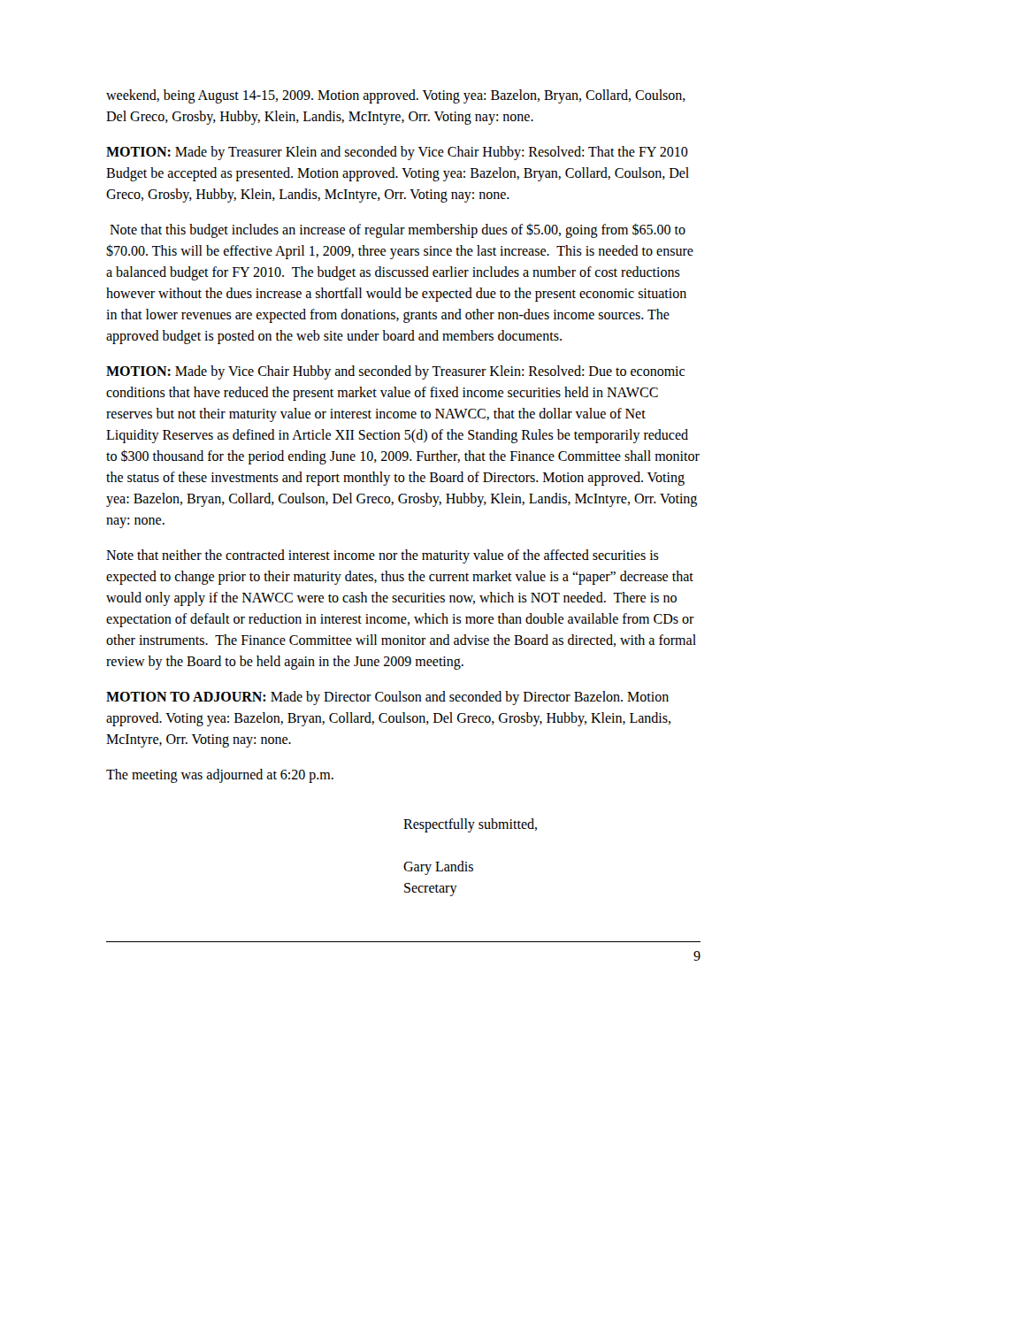weekend, being August 14-15, 2009. Motion approved. Voting yea: Bazelon, Bryan, Collard, Coulson, Del Greco, Grosby, Hubby, Klein, Landis, McIntyre, Orr. Voting nay: none.
MOTION: Made by Treasurer Klein and seconded by Vice Chair Hubby: Resolved: That the FY 2010 Budget be accepted as presented. Motion approved. Voting yea: Bazelon, Bryan, Collard, Coulson, Del Greco, Grosby, Hubby, Klein, Landis, McIntyre, Orr. Voting nay: none.
Note that this budget includes an increase of regular membership dues of $5.00, going from $65.00 to $70.00. This will be effective April 1, 2009, three years since the last increase. This is needed to ensure a balanced budget for FY 2010. The budget as discussed earlier includes a number of cost reductions however without the dues increase a shortfall would be expected due to the present economic situation in that lower revenues are expected from donations, grants and other non-dues income sources. The approved budget is posted on the web site under board and members documents.
MOTION: Made by Vice Chair Hubby and seconded by Treasurer Klein: Resolved: Due to economic conditions that have reduced the present market value of fixed income securities held in NAWCC reserves but not their maturity value or interest income to NAWCC, that the dollar value of Net Liquidity Reserves as defined in Article XII Section 5(d) of the Standing Rules be temporarily reduced to $300 thousand for the period ending June 10, 2009. Further, that the Finance Committee shall monitor the status of these investments and report monthly to the Board of Directors. Motion approved. Voting yea: Bazelon, Bryan, Collard, Coulson, Del Greco, Grosby, Hubby, Klein, Landis, McIntyre, Orr. Voting nay: none.
Note that neither the contracted interest income nor the maturity value of the affected securities is expected to change prior to their maturity dates, thus the current market value is a “paper” decrease that would only apply if the NAWCC were to cash the securities now, which is NOT needed. There is no expectation of default or reduction in interest income, which is more than double available from CDs or other instruments. The Finance Committee will monitor and advise the Board as directed, with a formal review by the Board to be held again in the June 2009 meeting.
MOTION TO ADJOURN: Made by Director Coulson and seconded by Director Bazelon. Motion approved. Voting yea: Bazelon, Bryan, Collard, Coulson, Del Greco, Grosby, Hubby, Klein, Landis, McIntyre, Orr. Voting nay: none.
The meeting was adjourned at 6:20 p.m.
Respectfully submitted,
Gary Landis
Secretary
9